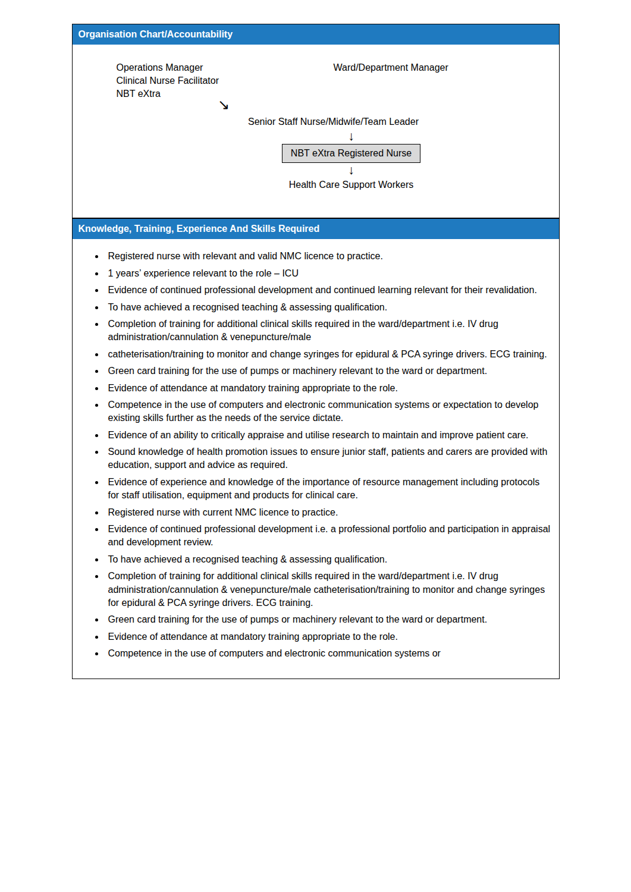Organisation Chart/Accountability
Operations Manager
Clinical Nurse Facilitator
NBT eXtra
Ward/Department Manager
↘
Senior Staff Nurse/Midwife/Team Leader
↓
NBT eXtra Registered Nurse
↓
Health Care Support Workers
Knowledge, Training, Experience And Skills Required
Registered nurse with relevant and valid NMC licence to practice.
1 years’ experience relevant to the role – ICU
Evidence of continued professional development and continued learning relevant for their revalidation.
To have achieved a recognised teaching & assessing qualification.
Completion of training for additional clinical skills required in the ward/department i.e. IV drug administration/cannulation & venepuncture/male
catheterisation/training to monitor and change syringes for epidural & PCA syringe drivers. ECG training.
Green card training for the use of pumps or machinery relevant to the ward or department.
Evidence of attendance at mandatory training appropriate to the role.
Competence in the use of computers and electronic communication systems or expectation to develop existing skills further as the needs of the service dictate.
Evidence of an ability to critically appraise and utilise research to maintain and improve patient care.
Sound knowledge of health promotion issues to ensure junior staff, patients and carers are provided with education, support and advice as required.
Evidence of experience and knowledge of the importance of resource management including protocols for staff utilisation, equipment and products for clinical care.
Registered nurse with current NMC licence to practice.
Evidence of continued professional development i.e. a professional portfolio and participation in appraisal and development review.
To have achieved a recognised teaching & assessing qualification.
Completion of training for additional clinical skills required in the ward/department i.e. IV drug administration/cannulation & venepuncture/male catheterisation/training to monitor and change syringes for epidural & PCA syringe drivers. ECG training.
Green card training for the use of pumps or machinery relevant to the ward or department.
Evidence of attendance at mandatory training appropriate to the role.
Competence in the use of computers and electronic communication systems or